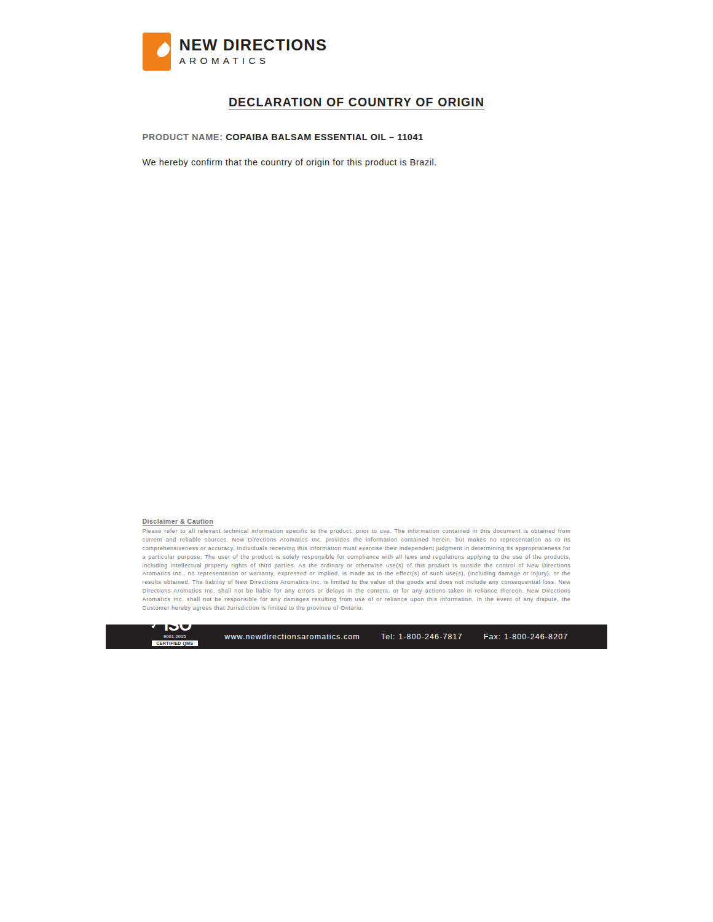NEW DIRECTIONS
AROMATICS
DECLARATION OF COUNTRY OF ORIGIN
PRODUCT NAME: COPAIBA BALSAM ESSENTIAL OIL – 11041
We hereby confirm that the country of origin for this product is Brazil.
Disclaimer & Caution
Please refer to all relevant technical information specific to the product, prior to use. The information contained in this document is obtained from current and reliable sources. New Directions Aromatics Inc. provides the information contained herein, but makes no representation as to its comprehensiveness or accuracy. Individuals receiving this information must exercise their independent judgment in determining its appropriateness for a particular purpose. The user of the product is solely responsible for compliance with all laws and regulations applying to the use of the products, including intellectual property rights of third parties. As the ordinary or otherwise use(s) of this product is outside the control of New Directions Aromatics Inc., no representation or warranty, expressed or implied, is made as to the effect(s) of such use(s), (including damage or injury), or the results obtained. The liability of New Directions Aromatics Inc. is limited to the value of the goods and does not include any consequential loss. New Directions Aromatics Inc. shall not be liable for any errors or delays in the content, or for any actions taken in reliance thereon. New Directions Aromatics Inc. shall not be responsible for any damages resulting from use of or reliance upon this information. In the event of any dispute, the Customer hereby agrees that Jurisdiction is limited to the province of Ontario.
✔
ISO
9001:2015
CERTIFIED QMS
www.newdirectionsaromatics.com Tel: 1-800-246-7817 Fax: 1-800-246-8207